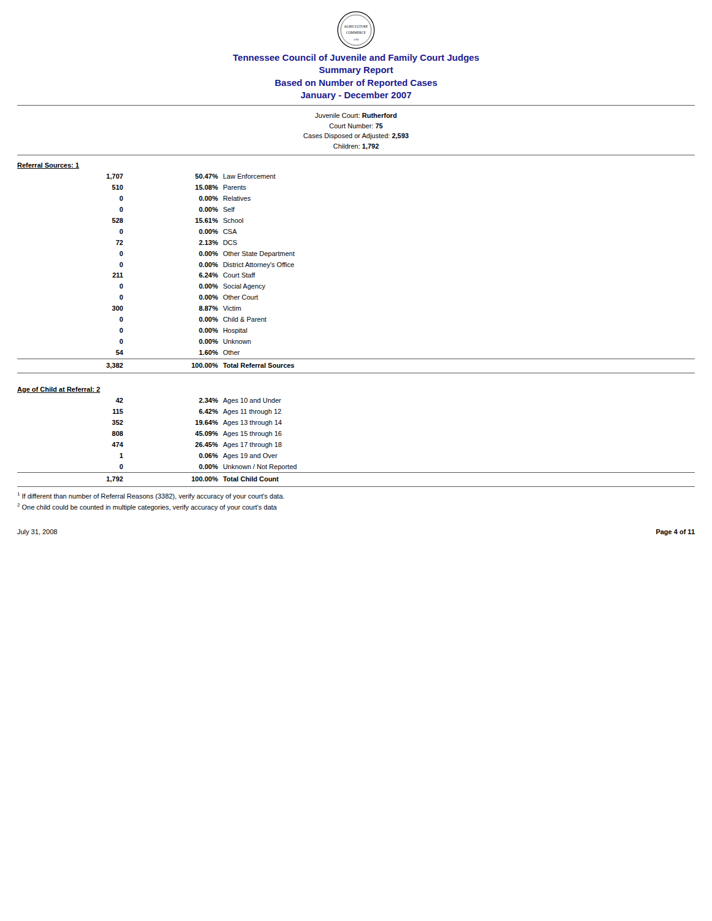Tennessee Council of Juvenile and Family Court Judges
Summary Report
Based on Number of Reported Cases
January - December 2007
Juvenile Court: Rutherford
Court Number: 75
Cases Disposed or Adjusted: 2,593
Children: 1,792
Referral Sources: 1
| 1,707 | 50.47% | Law Enforcement |
| 510 | 15.08% | Parents |
| 0 | 0.00% | Relatives |
| 0 | 0.00% | Self |
| 528 | 15.61% | School |
| 0 | 0.00% | CSA |
| 72 | 2.13% | DCS |
| 0 | 0.00% | Other State Department |
| 0 | 0.00% | District Attorney's Office |
| 211 | 6.24% | Court Staff |
| 0 | 0.00% | Social Agency |
| 0 | 0.00% | Other Court |
| 300 | 8.87% | Victim |
| 0 | 0.00% | Child & Parent |
| 0 | 0.00% | Hospital |
| 0 | 0.00% | Unknown |
| 54 | 1.60% | Other |
| 3,382 | 100.00% | Total Referral Sources |
Age of Child at Referral: 2
| 42 | 2.34% | Ages 10 and Under |
| 115 | 6.42% | Ages 11 through 12 |
| 352 | 19.64% | Ages 13 through 14 |
| 808 | 45.09% | Ages 15 through 16 |
| 474 | 26.45% | Ages 17 through 18 |
| 1 | 0.06% | Ages 19 and Over |
| 0 | 0.00% | Unknown / Not Reported |
| 1,792 | 100.00% | Total Child Count |
1 If different than number of Referral Reasons (3382), verify accuracy of your court's data.
2 One child could be counted in multiple categories, verify accuracy of your court's data
July 31, 2008
Page 4 of 11